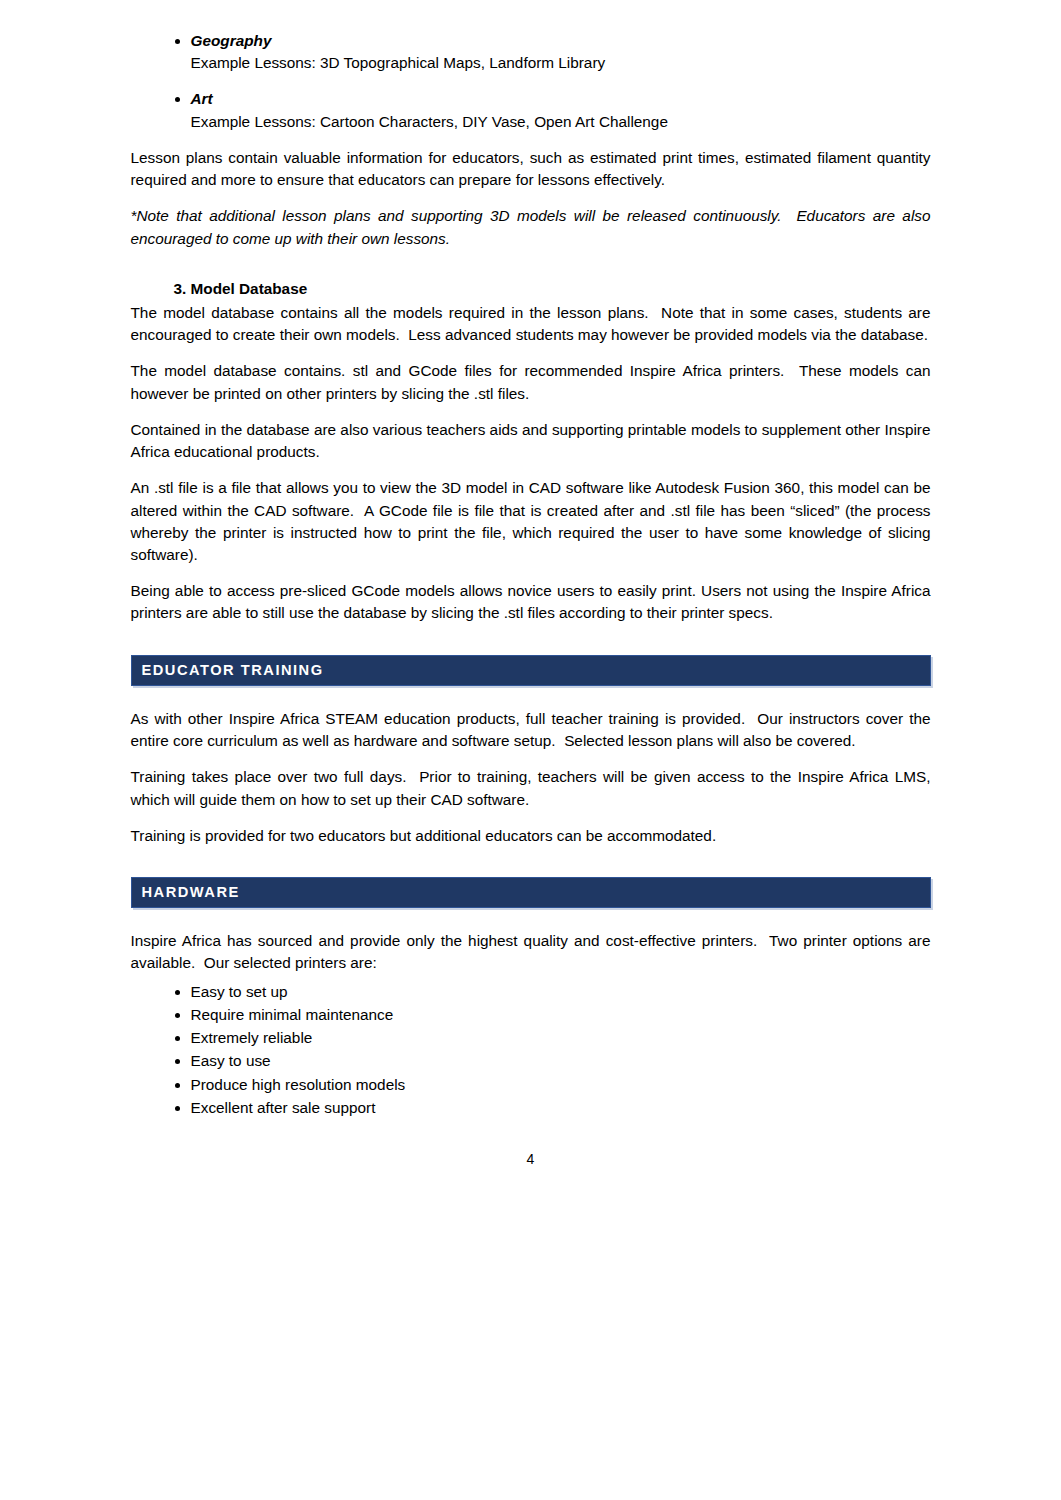Geography
Example Lessons: 3D Topographical Maps, Landform Library
Art
Example Lessons: Cartoon Characters, DIY Vase, Open Art Challenge
Lesson plans contain valuable information for educators, such as estimated print times, estimated filament quantity required and more to ensure that educators can prepare for lessons effectively.
*Note that additional lesson plans and supporting 3D models will be released continuously. Educators are also encouraged to come up with their own lessons.
Model Database
The model database contains all the models required in the lesson plans. Note that in some cases, students are encouraged to create their own models. Less advanced students may however be provided models via the database.
The model database contains. stl and GCode files for recommended Inspire Africa printers. These models can however be printed on other printers by slicing the .stl files.
Contained in the database are also various teachers aids and supporting printable models to supplement other Inspire Africa educational products.
An .stl file is a file that allows you to view the 3D model in CAD software like Autodesk Fusion 360, this model can be altered within the CAD software. A GCode file is file that is created after and .stl file has been “sliced” (the process whereby the printer is instructed how to print the file, which required the user to have some knowledge of slicing software).
Being able to access pre-sliced GCode models allows novice users to easily print. Users not using the Inspire Africa printers are able to still use the database by slicing the .stl files according to their printer specs.
EDUCATOR TRAINING
As with other Inspire Africa STEAM education products, full teacher training is provided. Our instructors cover the entire core curriculum as well as hardware and software setup. Selected lesson plans will also be covered.
Training takes place over two full days. Prior to training, teachers will be given access to the Inspire Africa LMS, which will guide them on how to set up their CAD software.
Training is provided for two educators but additional educators can be accommodated.
HARDWARE
Inspire Africa has sourced and provide only the highest quality and cost-effective printers. Two printer options are available. Our selected printers are:
Easy to set up
Require minimal maintenance
Extremely reliable
Easy to use
Produce high resolution models
Excellent after sale support
4